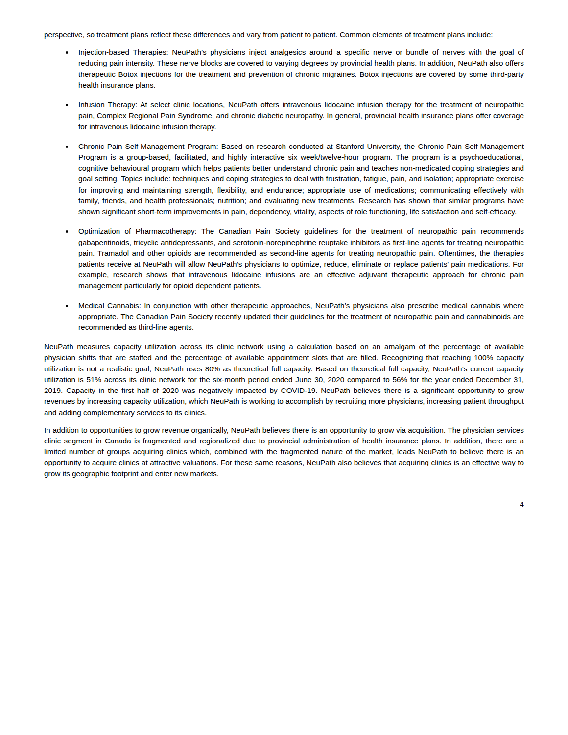perspective, so treatment plans reflect these differences and vary from patient to patient. Common elements of treatment plans include:
Injection-based Therapies: NeuPath’s physicians inject analgesics around a specific nerve or bundle of nerves with the goal of reducing pain intensity. These nerve blocks are covered to varying degrees by provincial health plans. In addition, NeuPath also offers therapeutic Botox injections for the treatment and prevention of chronic migraines. Botox injections are covered by some third-party health insurance plans.
Infusion Therapy: At select clinic locations, NeuPath offers intravenous lidocaine infusion therapy for the treatment of neuropathic pain, Complex Regional Pain Syndrome, and chronic diabetic neuropathy. In general, provincial health insurance plans offer coverage for intravenous lidocaine infusion therapy.
Chronic Pain Self-Management Program: Based on research conducted at Stanford University, the Chronic Pain Self-Management Program is a group-based, facilitated, and highly interactive six week/twelve-hour program. The program is a psychoeducational, cognitive behavioural program which helps patients better understand chronic pain and teaches non-medicated coping strategies and goal setting. Topics include: techniques and coping strategies to deal with frustration, fatigue, pain, and isolation; appropriate exercise for improving and maintaining strength, flexibility, and endurance; appropriate use of medications; communicating effectively with family, friends, and health professionals; nutrition; and evaluating new treatments. Research has shown that similar programs have shown significant short-term improvements in pain, dependency, vitality, aspects of role functioning, life satisfaction and self-efficacy.
Optimization of Pharmacotherapy: The Canadian Pain Society guidelines for the treatment of neuropathic pain recommends gabapentinoids, tricyclic antidepressants, and serotonin-norepinephrine reuptake inhibitors as first-line agents for treating neuropathic pain. Tramadol and other opioids are recommended as second-line agents for treating neuropathic pain. Oftentimes, the therapies patients receive at NeuPath will allow NeuPath’s physicians to optimize, reduce, eliminate or replace patients’ pain medications. For example, research shows that intravenous lidocaine infusions are an effective adjuvant therapeutic approach for chronic pain management particularly for opioid dependent patients.
Medical Cannabis: In conjunction with other therapeutic approaches, NeuPath’s physicians also prescribe medical cannabis where appropriate. The Canadian Pain Society recently updated their guidelines for the treatment of neuropathic pain and cannabinoids are recommended as third-line agents.
NeuPath measures capacity utilization across its clinic network using a calculation based on an amalgam of the percentage of available physician shifts that are staffed and the percentage of available appointment slots that are filled. Recognizing that reaching 100% capacity utilization is not a realistic goal, NeuPath uses 80% as theoretical full capacity. Based on theoretical full capacity, NeuPath’s current capacity utilization is 51% across its clinic network for the six-month period ended June 30, 2020 compared to 56% for the year ended December 31, 2019. Capacity in the first half of 2020 was negatively impacted by COVID-19. NeuPath believes there is a significant opportunity to grow revenues by increasing capacity utilization, which NeuPath is working to accomplish by recruiting more physicians, increasing patient throughput and adding complementary services to its clinics.
In addition to opportunities to grow revenue organically, NeuPath believes there is an opportunity to grow via acquisition. The physician services clinic segment in Canada is fragmented and regionalized due to provincial administration of health insurance plans. In addition, there are a limited number of groups acquiring clinics which, combined with the fragmented nature of the market, leads NeuPath to believe there is an opportunity to acquire clinics at attractive valuations. For these same reasons, NeuPath also believes that acquiring clinics is an effective way to grow its geographic footprint and enter new markets.
4